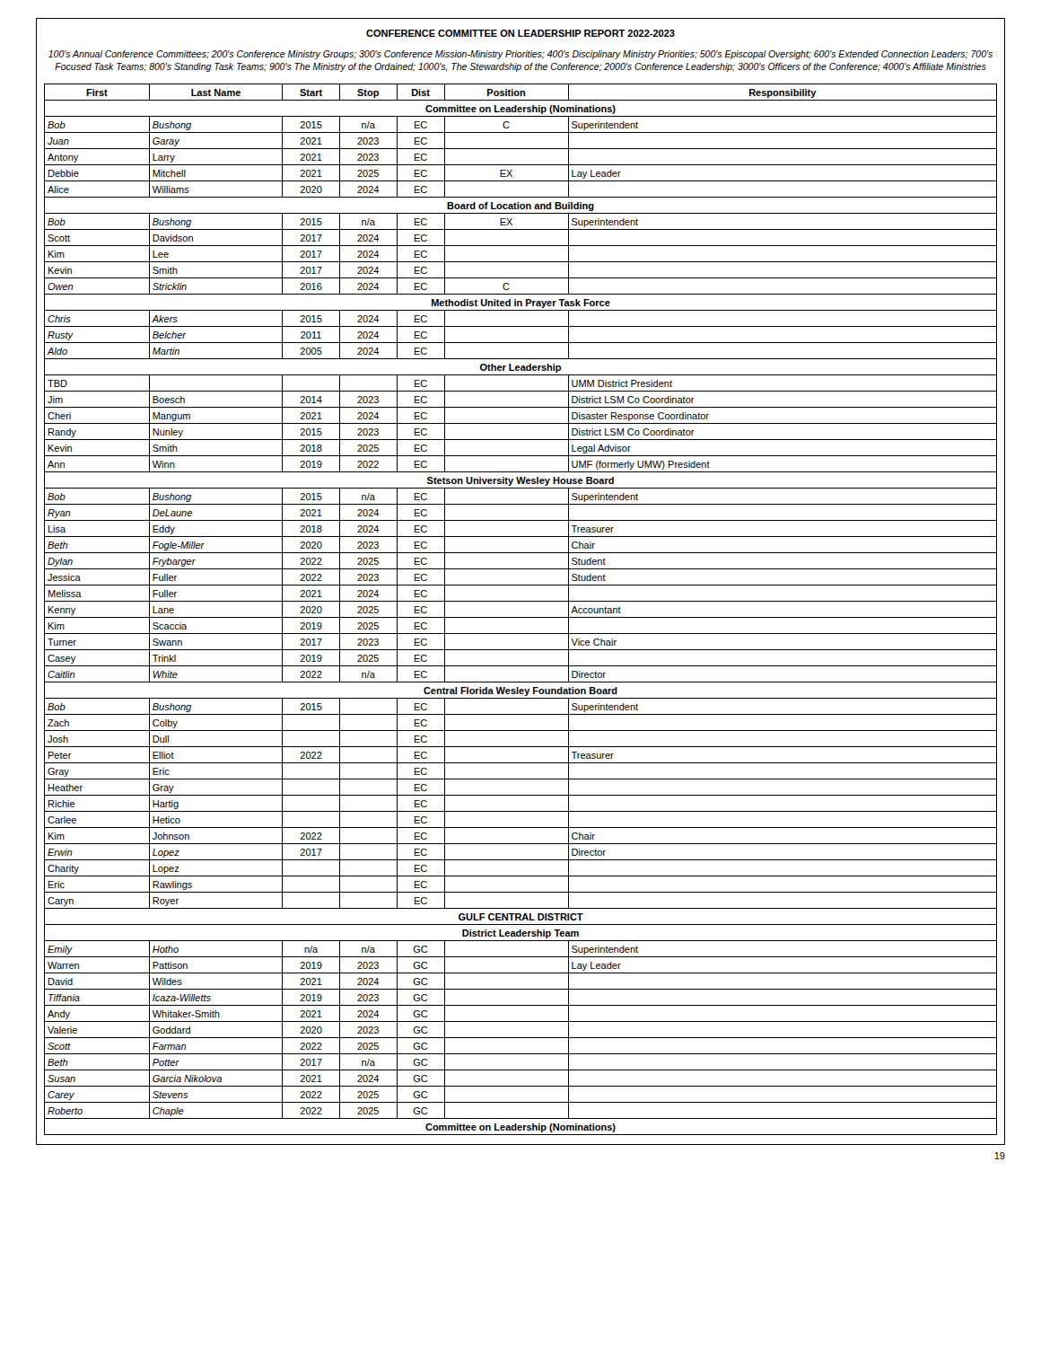CONFERENCE COMMITTEE ON LEADERSHIP REPORT 2022-2023
100's Annual Conference Committees; 200's Conference Ministry Groups; 300's Conference Mission-Ministry Priorities; 400's Disciplinary Ministry Priorities; 500's Episcopal Oversight; 600's Extended Connection Leaders; 700's Focused Task Teams; 800's Standing Task Teams; 900's The Ministry of the Ordained; 1000's, The Stewardship of the Conference; 2000's Conference Leadership; 3000's Officers of the Conference; 4000's Affiliate Ministries
| First | Last Name | Start | Stop | Dist | Position | Responsibility |
| --- | --- | --- | --- | --- | --- | --- |
| Committee on Leadership (Nominations) |
| Bob | Bushong | 2015 | n/a | EC | C | Superintendent |
| Juan | Garay | 2021 | 2023 | EC | | |
| Antony | Larry | 2021 | 2023 | EC | | |
| Debbie | Mitchell | 2021 | 2025 | EC | EX | Lay Leader |
| Alice | Williams | 2020 | 2024 | EC | | |
| Board of Location and Building |
| Bob | Bushong | 2015 | n/a | EC | EX | Superintendent |
| Scott | Davidson | 2017 | 2024 | EC | | |
| Kim | Lee | 2017 | 2024 | EC | | |
| Kevin | Smith | 2017 | 2024 | EC | | |
| Owen | Stricklin | 2016 | 2024 | EC | C | |
| Methodist United in Prayer Task Force |
| Chris | Akers | 2015 | 2024 | EC | | |
| Rusty | Belcher | 2011 | 2024 | EC | | |
| Aldo | Martin | 2005 | 2024 | EC | | |
| Other Leadership |
| TBD | | | | EC | | UMM District President |
| Jim | Boesch | 2014 | 2023 | EC | | District LSM Co Coordinator |
| Cheri | Mangum | 2021 | 2024 | EC | | Disaster Response Coordinator |
| Randy | Nunley | 2015 | 2023 | EC | | District LSM Co Coordinator |
| Kevin | Smith | 2018 | 2025 | EC | | Legal Advisor |
| Ann | Winn | 2019 | 2022 | EC | | UMF (formerly UMW) President |
| Stetson University Wesley House Board |
| Bob | Bushong | 2015 | n/a | EC | | Superintendent |
| Ryan | DeLaune | 2021 | 2024 | EC | | |
| Lisa | Eddy | 2018 | 2024 | EC | | Treasurer |
| Beth | Fogle-Miller | 2020 | 2023 | EC | | Chair |
| Dylan | Frybarger | 2022 | 2025 | EC | | Student |
| Jessica | Fuller | 2022 | 2023 | EC | | Student |
| Melissa | Fuller | 2021 | 2024 | EC | | |
| Kenny | Lane | 2020 | 2025 | EC | | Accountant |
| Kim | Scaccia | 2019 | 2025 | EC | | |
| Turner | Swann | 2017 | 2023 | EC | | Vice Chair |
| Casey | Trinkl | 2019 | 2025 | EC | | |
| Caitlin | White | 2022 | n/a | EC | | Director |
| Central Florida Wesley Foundation Board |
| Bob | Bushong | 2015 | | EC | | Superintendent |
| Zach | Colby | | | EC | | |
| Josh | Dull | | | EC | | |
| Peter | Elliot | 2022 | | EC | | Treasurer |
| Gray | Eric | | | EC | | |
| Heather | Gray | | | EC | | |
| Richie | Hartig | | | EC | | |
| Carlee | Hetico | | | EC | | |
| Kim | Johnson | 2022 | | EC | | Chair |
| Erwin | Lopez | 2017 | | EC | | Director |
| Charity | Lopez | | | EC | | |
| Eric | Rawlings | | | EC | | |
| Caryn | Royer | | | EC | | |
| GULF CENTRAL DISTRICT |
| District Leadership Team |
| Emily | Hotho | n/a | n/a | GC | | Superintendent |
| Warren | Pattison | 2019 | 2023 | GC | | Lay Leader |
| David | Wildes | 2021 | 2024 | GC | | |
| Tiffania | Icaza-Willetts | 2019 | 2023 | GC | | |
| Andy | Whitaker-Smith | 2021 | 2024 | GC | | |
| Valerie | Goddard | 2020 | 2023 | GC | | |
| Scott | Farman | 2022 | 2025 | GC | | |
| Beth | Potter | 2017 | n/a | GC | | |
| Susan | Garcia Nikolova | 2021 | 2024 | GC | | |
| Carey | Stevens | 2022 | 2025 | GC | | |
| Roberto | Chaple | 2022 | 2025 | GC | | |
| Committee on Leadership (Nominations) |
19